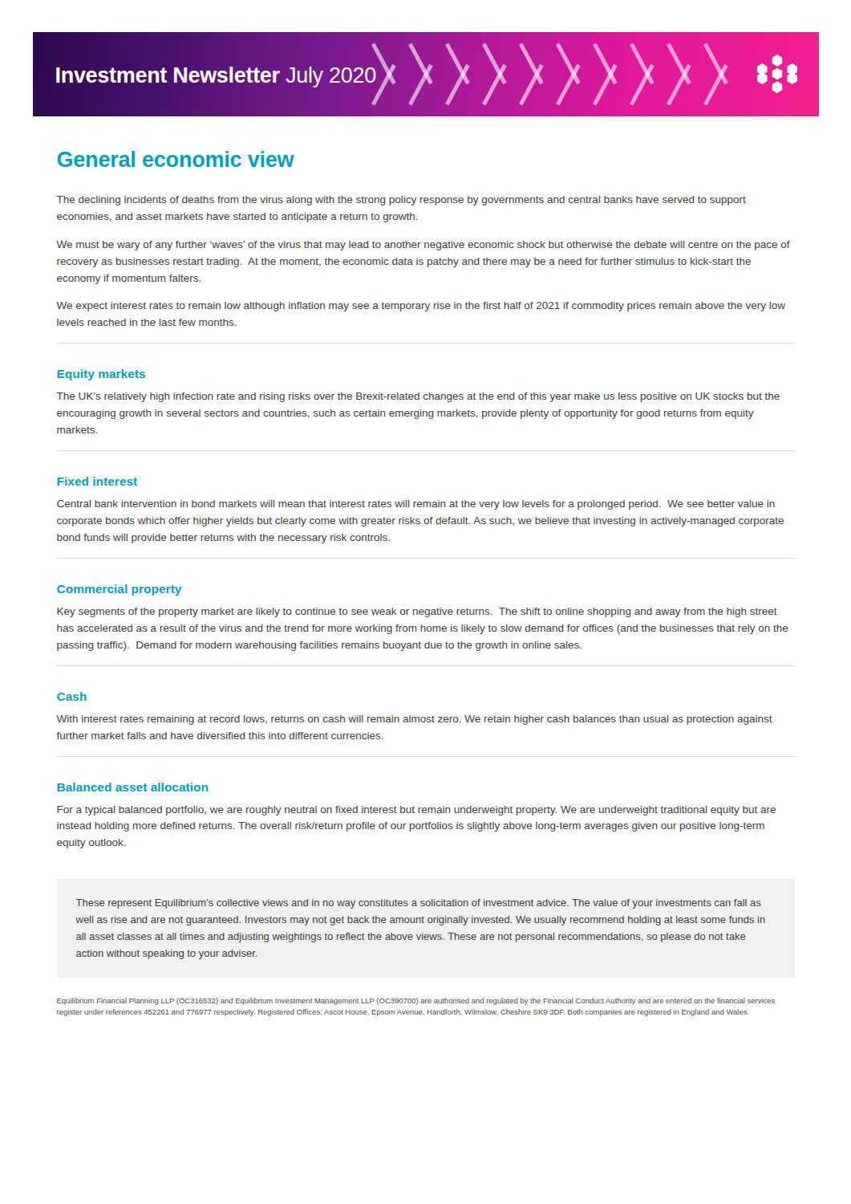Investment Newsletter July 2020
General economic view
The declining incidents of deaths from the virus along with the strong policy response by governments and central banks have served to support economies, and asset markets have started to anticipate a return to growth.
We must be wary of any further ‘waves’ of the virus that may lead to another negative economic shock but otherwise the debate will centre on the pace of recovery as businesses restart trading. At the moment, the economic data is patchy and there may be a need for further stimulus to kick-start the economy if momentum falters.
We expect interest rates to remain low although inflation may see a temporary rise in the first half of 2021 if commodity prices remain above the very low levels reached in the last few months.
Equity markets
The UK’s relatively high infection rate and rising risks over the Brexit-related changes at the end of this year make us less positive on UK stocks but the encouraging growth in several sectors and countries, such as certain emerging markets, provide plenty of opportunity for good returns from equity markets.
Fixed interest
Central bank intervention in bond markets will mean that interest rates will remain at the very low levels for a prolonged period. We see better value in corporate bonds which offer higher yields but clearly come with greater risks of default. As such, we believe that investing in actively-managed corporate bond funds will provide better returns with the necessary risk controls.
Commercial property
Key segments of the property market are likely to continue to see weak or negative returns. The shift to online shopping and away from the high street has accelerated as a result of the virus and the trend for more working from home is likely to slow demand for offices (and the businesses that rely on the passing traffic). Demand for modern warehousing facilities remains buoyant due to the growth in online sales.
Cash
With interest rates remaining at record lows, returns on cash will remain almost zero. We retain higher cash balances than usual as protection against further market falls and have diversified this into different currencies.
Balanced asset allocation
For a typical balanced portfolio, we are roughly neutral on fixed interest but remain underweight property. We are underweight traditional equity but are instead holding more defined returns. The overall risk/return profile of our portfolios is slightly above long-term averages given our positive long-term equity outlook.
These represent Equilibrium’s collective views and in no way constitutes a solicitation of investment advice. The value of your investments can fall as well as rise and are not guaranteed. Investors may not get back the amount originally invested. We usually recommend holding at least some funds in all asset classes at all times and adjusting weightings to reflect the above views. These are not personal recommendations, so please do not take action without speaking to your adviser.
Equilibrium Financial Planning LLP (OC316532) and Equilibrium Investment Management LLP (OC390700) are authorised and regulated by the Financial Conduct Authority and are entered on the financial services register under references 452261 and 776977 respectively. Registered Offices: Ascot House, Epsom Avenue, Handforth, Wilmslow, Cheshire SK9 3DF. Both companies are registered in England and Wales.